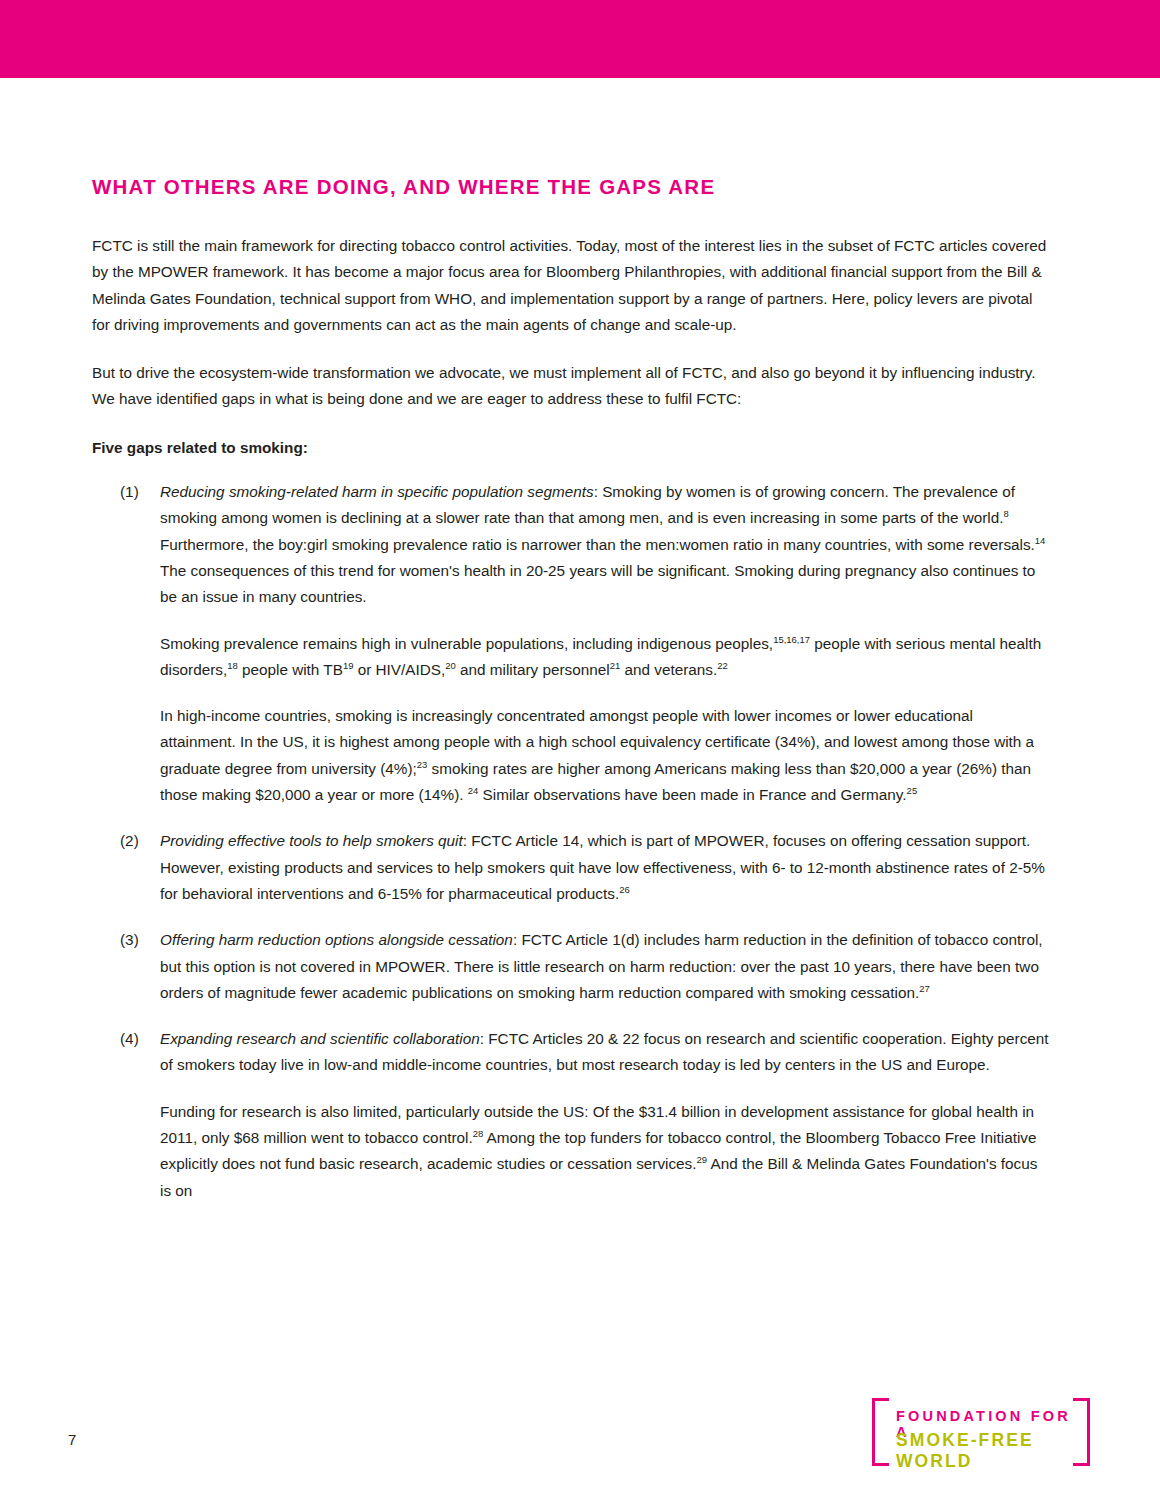What others are doing, and where the gaps are
FCTC is still the main framework for directing tobacco control activities. Today, most of the interest lies in the subset of FCTC articles covered by the MPOWER framework. It has become a major focus area for Bloomberg Philanthropies, with additional financial support from the Bill & Melinda Gates Foundation, technical support from WHO, and implementation support by a range of partners. Here, policy levers are pivotal for driving improvements and governments can act as the main agents of change and scale-up.
But to drive the ecosystem-wide transformation we advocate, we must implement all of FCTC, and also go beyond it by influencing industry. We have identified gaps in what is being done and we are eager to address these to fulfil FCTC:
Five gaps related to smoking:
Reducing smoking-related harm in specific population segments: Smoking by women is of growing concern. The prevalence of smoking among women is declining at a slower rate than that among men, and is even increasing in some parts of the world.8 Furthermore, the boy:girl smoking prevalence ratio is narrower than the men:women ratio in many countries, with some reversals.14 The consequences of this trend for women's health in 20-25 years will be significant. Smoking during pregnancy also continues to be an issue in many countries.
Smoking prevalence remains high in vulnerable populations, including indigenous peoples,15,16,17 people with serious mental health disorders,18 people with TB19 or HIV/AIDS,20 and military personnel21 and veterans.22
In high-income countries, smoking is increasingly concentrated amongst people with lower incomes or lower educational attainment. In the US, it is highest among people with a high school equivalency certificate (34%), and lowest among those with a graduate degree from university (4%);23 smoking rates are higher among Americans making less than $20,000 a year (26%) than those making $20,000 a year or more (14%). 24 Similar observations have been made in France and Germany.25
Providing effective tools to help smokers quit: FCTC Article 14, which is part of MPOWER, focuses on offering cessation support. However, existing products and services to help smokers quit have low effectiveness, with 6- to 12-month abstinence rates of 2-5% for behavioral interventions and 6-15% for pharmaceutical products.26
Offering harm reduction options alongside cessation: FCTC Article 1(d) includes harm reduction in the definition of tobacco control, but this option is not covered in MPOWER. There is little research on harm reduction: over the past 10 years, there have been two orders of magnitude fewer academic publications on smoking harm reduction compared with smoking cessation.27
Expanding research and scientific collaboration: FCTC Articles 20 & 22 focus on research and scientific cooperation. Eighty percent of smokers today live in low-and middle-income countries, but most research today is led by centers in the US and Europe.
Funding for research is also limited, particularly outside the US: Of the $31.4 billion in development assistance for global health in 2011, only $68 million went to tobacco control.28 Among the top funders for tobacco control, the Bloomberg Tobacco Free Initiative explicitly does not fund basic research, academic studies or cessation services.29 And the Bill & Melinda Gates Foundation's focus is on
7
FOUNDATION FOR A
SMOKE-FREE WORLD